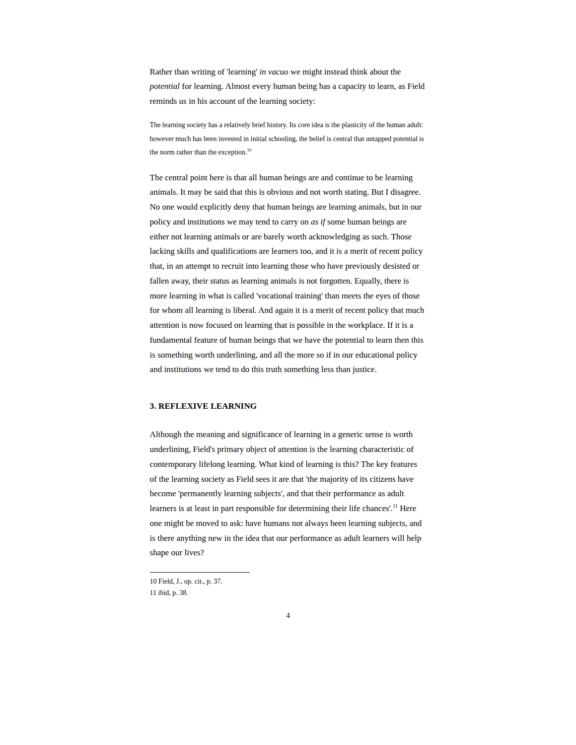Rather than writing of 'learning' in vacuo we might instead think about the potential for learning. Almost every human being has a capacity to learn, as Field reminds us in his account of the learning society:
The learning society has a relatively brief history. Its core idea is the plasticity of the human adult: however much has been invested in initial schooling, the belief is central that untapped potential is the norm rather than the exception.10
The central point here is that all human beings are and continue to be learning animals. It may be said that this is obvious and not worth stating. But I disagree. No one would explicitly deny that human beings are learning animals, but in our policy and institutions we may tend to carry on as if some human beings are either not learning animals or are barely worth acknowledging as such. Those lacking skills and qualifications are learners too, and it is a merit of recent policy that, in an attempt to recruit into learning those who have previously desisted or fallen away, their status as learning animals is not forgotten. Equally, there is more learning in what is called 'vocational training' than meets the eyes of those for whom all learning is liberal. And again it is a merit of recent policy that much attention is now focused on learning that is possible in the workplace. If it is a fundamental feature of human beings that we have the potential to learn then this is something worth underlining, and all the more so if in our educational policy and institutions we tend to do this truth something less than justice.
3. REFLEXIVE LEARNING
Although the meaning and significance of learning in a generic sense is worth underlining, Field's primary object of attention is the learning characteristic of contemporary lifelong learning. What kind of learning is this? The key features of the learning society as Field sees it are that 'the majority of its citizens have become 'permanently learning subjects', and that their performance as adult learners is at least in part responsible for determining their life chances'.11 Here one might be moved to ask: have humans not always been learning subjects, and is there anything new in the idea that our performance as adult learners will help shape our lives?
10 Field, J., op. cit., p. 37.
11 ibid, p. 38.
4